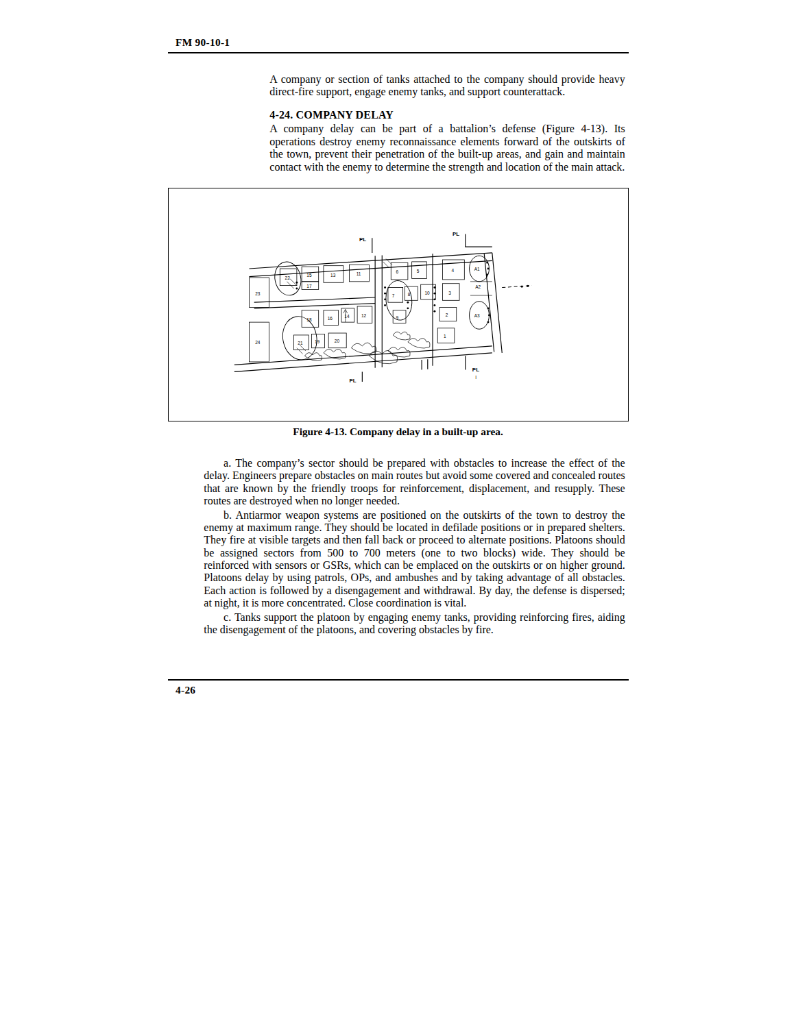FM 90-10-1
A company or section of tanks attached to the company should provide heavy direct-fire support, engage enemy tanks, and support counterattack.
4-24. COMPANY DELAY
A company delay can be part of a battalion’s defense (Figure 4-13). Its operations destroy enemy reconnaissance elements forward of the outskirts of the town, prevent their penetration of the built-up areas, and gain and maintain contact with the enemy to determine the strength and location of the main attack.
PL PL PL PL I 23 24 22 15 17 13 11 18 16 14 12 21 19 20 6 5 4 7 8 10 3 9 2 1 A1 A2 A3
Figure 4-13. Company delay in a built-up area.
a. The company’s sector should be prepared with obstacles to increase the effect of the delay. Engineers prepare obstacles on main routes but avoid some covered and concealed routes that are known by the friendly troops for reinforcement, displacement, and resupply. These routes are destroyed when no longer needed.
b. Antiarmor weapon systems are positioned on the outskirts of the town to destroy the enemy at maximum range. They should be located in defilade positions or in prepared shelters. They fire at visible targets and then fall back or proceed to alternate positions. Platoons should be assigned sectors from 500 to 700 meters (one to two blocks) wide. They should be reinforced with sensors or GSRs, which can be emplaced on the outskirts or on higher ground. Platoons delay by using patrols, OPs, and ambushes and by taking advantage of all obstacles. Each action is followed by a disengagement and withdrawal. By day, the defense is dispersed; at night, it is more concentrated. Close coordination is vital.
c. Tanks support the platoon by engaging enemy tanks, providing reinforcing fires, aiding the disengagement of the platoons, and covering obstacles by fire.
4-26